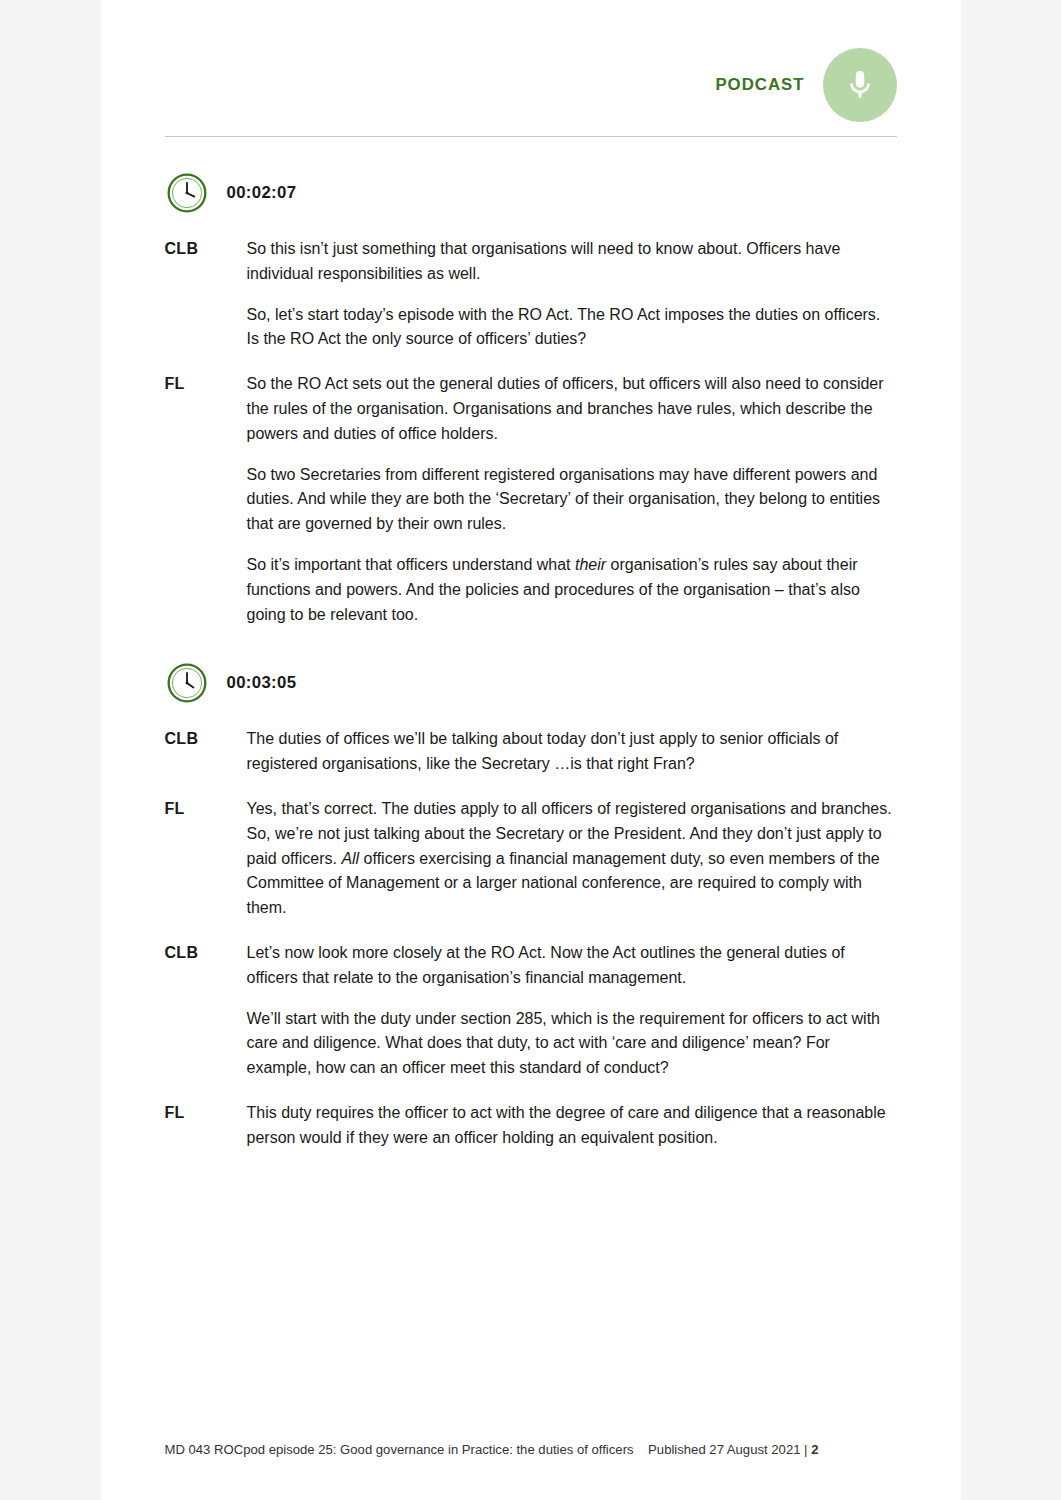PODCAST
00:02:07
CLB
So this isn’t just something that organisations will need to know about. Officers have individual responsibilities as well.
So, let’s start today’s episode with the RO Act. The RO Act imposes the duties on officers. Is the RO Act the only source of officers’ duties?
FL
So the RO Act sets out the general duties of officers, but officers will also need to consider the rules of the organisation. Organisations and branches have rules, which describe the powers and duties of office holders.
So two Secretaries from different registered organisations may have different powers and duties. And while they are both the ‘Secretary’ of their organisation, they belong to entities that are governed by their own rules.
So it’s important that officers understand what their organisation’s rules say about their functions and powers. And the policies and procedures of the organisation – that’s also going to be relevant too.
00:03:05
CLB
The duties of offices we’ll be talking about today don’t just apply to senior officials of registered organisations, like the Secretary …is that right Fran?
FL
Yes, that’s correct. The duties apply to all officers of registered organisations and branches. So, we’re not just talking about the Secretary or the President. And they don’t just apply to paid officers. All officers exercising a financial management duty, so even members of the Committee of Management or a larger national conference, are required to comply with them.
CLB
Let’s now look more closely at the RO Act. Now the Act outlines the general duties of officers that relate to the organisation’s financial management.
We’ll start with the duty under section 285, which is the requirement for officers to act with care and diligence. What does that duty, to act with ‘care and diligence’ mean? For example, how can an officer meet this standard of conduct?
FL
This duty requires the officer to act with the degree of care and diligence that a reasonable person would if they were an officer holding an equivalent position.
MD 043 ROCpod episode 25: Good governance in Practice: the duties of officers Published 27 August 2021 | 2